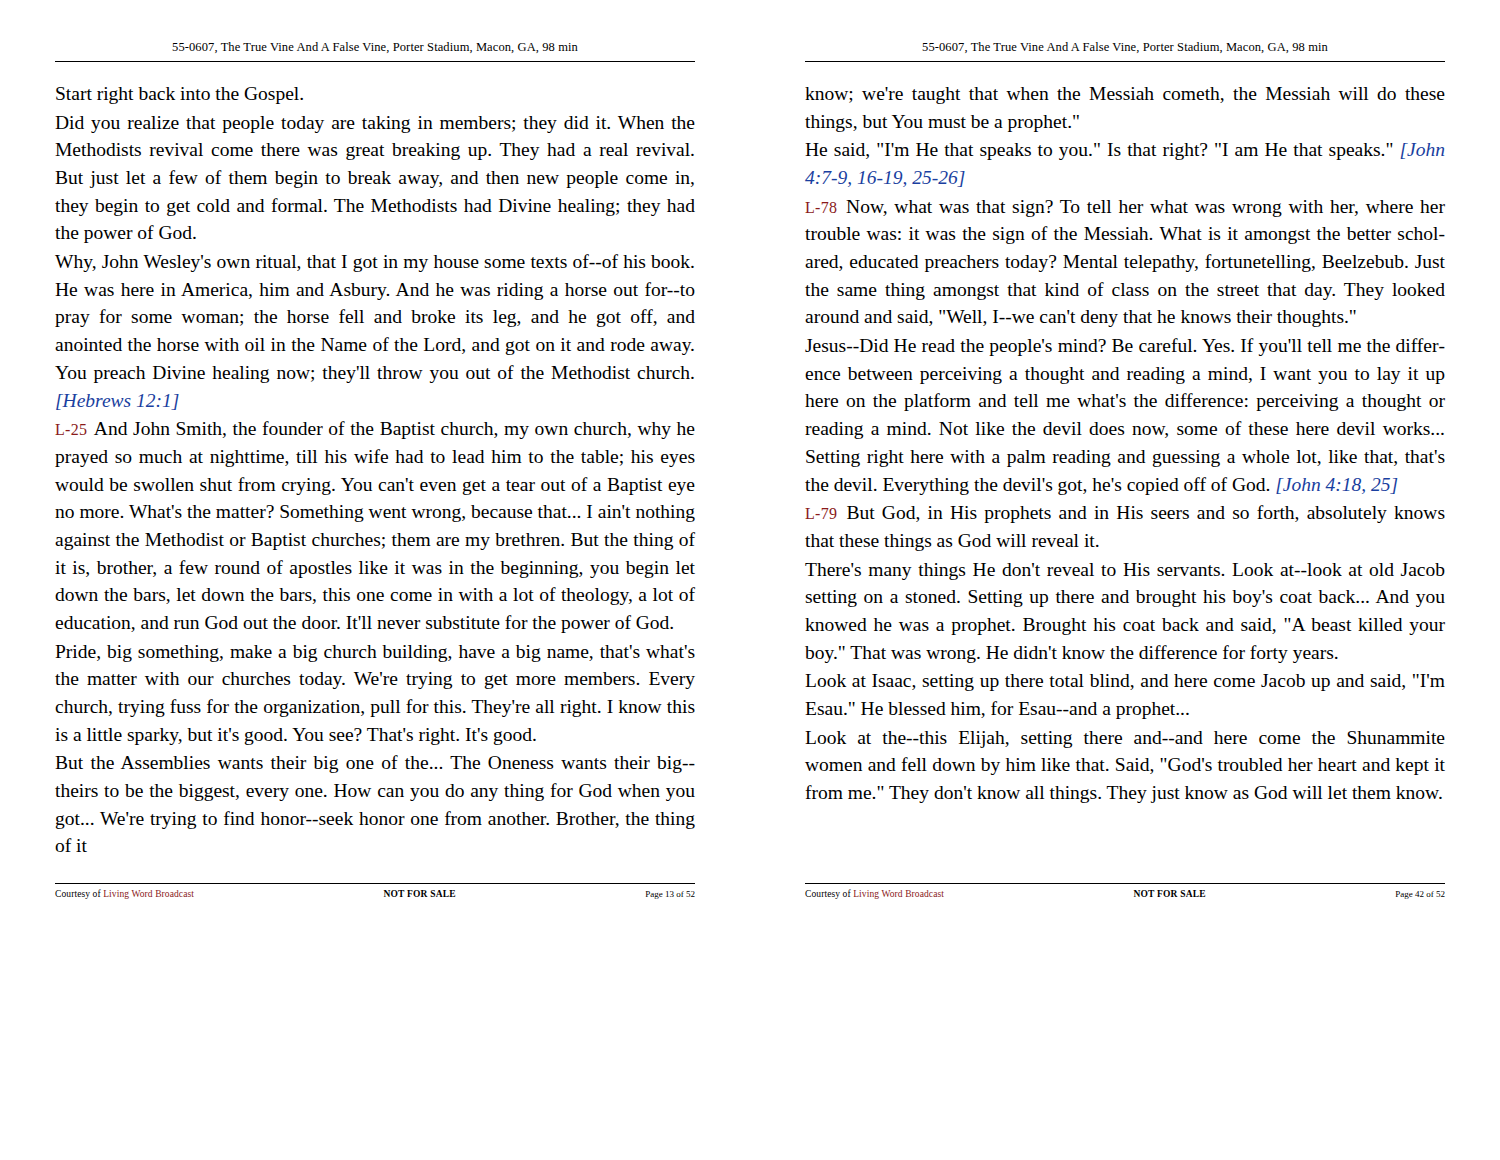55-0607, The True Vine And A False Vine, Porter Stadium, Macon, GA, 98 min
Start right back into the Gospel.
Did you realize that people today are taking in members; they did it. When the Methodists revival come there was great breaking up. They had a real revival. But just let a few of them begin to break away, and then new people come in, they begin to get cold and formal. The Methodists had Divine healing; they had the power of God.
Why, John Wesley's own ritual, that I got in my house some texts of--of his book. He was here in America, him and Asbury. And he was riding a horse out for--to pray for some woman; the horse fell and broke its leg, and he got off, and anointed the horse with oil in the Name of the Lord, and got on it and rode away. You preach Divine healing now; they'll throw you out of the Methodist church. [Hebrews 12:1]
L-25 And John Smith, the founder of the Baptist church, my own church, why he prayed so much at nighttime, till his wife had to lead him to the table; his eyes would be swollen shut from crying. You can't even get a tear out of a Baptist eye no more. What's the matter? Something went wrong, because that... I ain't nothing against the Methodist or Baptist churches; them are my brethren. But the thing of it is, brother, a few round of apostles like it was in the beginning, you begin let down the bars, let down the bars, this one come in with a lot of theology, a lot of education, and run God out the door. It'll never substitute for the power of God.
Pride, big something, make a big church building, have a big name, that's what's the matter with our churches today. We're trying to get more members. Every church, trying fuss for the organization, pull for this. They're all right. I know this is a little sparky, but it's good. You see? That's right. It's good.
But the Assemblies wants their big one of the... The Oneness wants their big--theirs to be the biggest, every one. How can you do any thing for God when you got... We're trying to find honor--seek honor one from another. Brother, the thing of it
Courtesy of Living Word Broadcast
NOT FOR SALE
Page 13 of 52
55-0607, The True Vine And A False Vine, Porter Stadium, Macon, GA, 98 min
know; we're taught that when the Messiah cometh, the Messiah will do these things, but You must be a prophet."
He said, "I'm He that speaks to you." Is that right? "I am He that speaks." [John 4:7-9, 16-19, 25-26]
L-78 Now, what was that sign? To tell her what was wrong with her, where her trouble was: it was the sign of the Messiah. What is it amongst the better scholared, educated preachers today? Mental telepathy, fortunetelling, Beelzebub. Just the same thing amongst that kind of class on the street that day. They looked around and said, "Well, I--we can't deny that he knows their thoughts."
Jesus--Did He read the people's mind? Be careful. Yes. If you'll tell me the difference between perceiving a thought and reading a mind, I want you to lay it up here on the platform and tell me what's the difference: perceiving a thought or reading a mind. Not like the devil does now, some of these here devil works... Setting right here with a palm reading and guessing a whole lot, like that, that's the devil. Everything the devil's got, he's copied off of God. [John 4:18, 25]
L-79 But God, in His prophets and in His seers and so forth, absolutely knows that these things as God will reveal it.
There's many things He don't reveal to His servants. Look at--look at old Jacob setting on a stoned. Setting up there and brought his boy's coat back... And you knowed he was a prophet. Brought his coat back and said, "A beast killed your boy." That was wrong. He didn't know the difference for forty years.
Look at Isaac, setting up there total blind, and here come Jacob up and said, "I'm Esau." He blessed him, for Esau--and a prophet...
Look at the--this Elijah, setting there and--and here come the Shunammite women and fell down by him like that. Said, "God's troubled her heart and kept it from me." They don't know all things. They just know as God will let them know.
Courtesy of Living Word Broadcast
NOT FOR SALE
Page 42 of 52